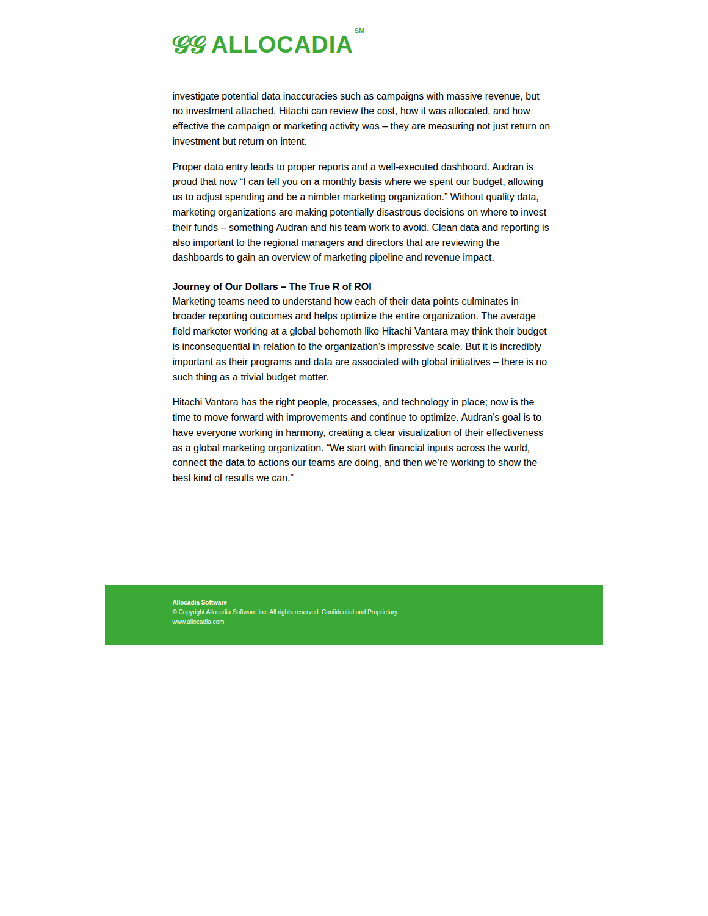𝒢𝒢 ALLOCADIASM
investigate potential data inaccuracies such as campaigns with massive revenue, but no investment attached. Hitachi can review the cost, how it was allocated, and how effective the campaign or marketing activity was – they are measuring not just return on investment but return on intent.
Proper data entry leads to proper reports and a well-executed dashboard. Audran is proud that now “I can tell you on a monthly basis where we spent our budget, allowing us to adjust spending and be a nimbler marketing organization.” Without quality data, marketing organizations are making potentially disastrous decisions on where to invest their funds – something Audran and his team work to avoid. Clean data and reporting is also important to the regional managers and directors that are reviewing the dashboards to gain an overview of marketing pipeline and revenue impact.
Journey of Our Dollars – The True R of ROI
Marketing teams need to understand how each of their data points culminates in broader reporting outcomes and helps optimize the entire organization. The average field marketer working at a global behemoth like Hitachi Vantara may think their budget is inconsequential in relation to the organization’s impressive scale. But it is incredibly important as their programs and data are associated with global initiatives – there is no such thing as a trivial budget matter.
Hitachi Vantara has the right people, processes, and technology in place; now is the time to move forward with improvements and continue to optimize. Audran’s goal is to have everyone working in harmony, creating a clear visualization of their effectiveness as a global marketing organization. “We start with financial inputs across the world, connect the data to actions our teams are doing, and then we’re working to show the best kind of results we can.”
Allocadia Software
© Copyright Allocadia Software Inc. All rights reserved. Confidential and Proprietary.
www.allocadia.com